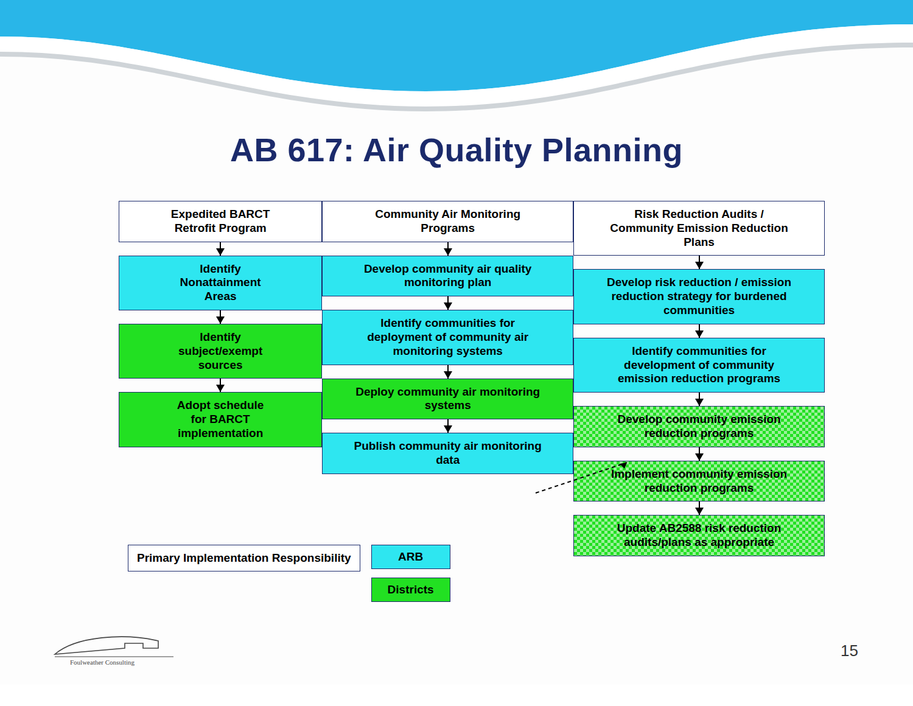AB 617: Air Quality Planning
Expedited BARCT
Retrofit Program
Identify
Nonattainment
Areas
Identify
subject/exempt
sources
Adopt schedule
for BARCT
implementation
Community Air Monitoring
Programs
Develop community air quality
monitoring plan
Identify communities for
deployment of community air
monitoring systems
Deploy community air monitoring
systems
Publish community air monitoring
data
Risk Reduction Audits /
Community Emission Reduction
Plans
Develop risk reduction / emission
reduction strategy for burdened
communities
Identify communities for
development of community
emission reduction programs
Develop community emission
reduction programs
Implement community emission
reduction programs
Update AB2588 risk reduction
audits/plans as appropriate
Primary Implementation Responsibility
ARB
Districts
Foulweather Consulting
15